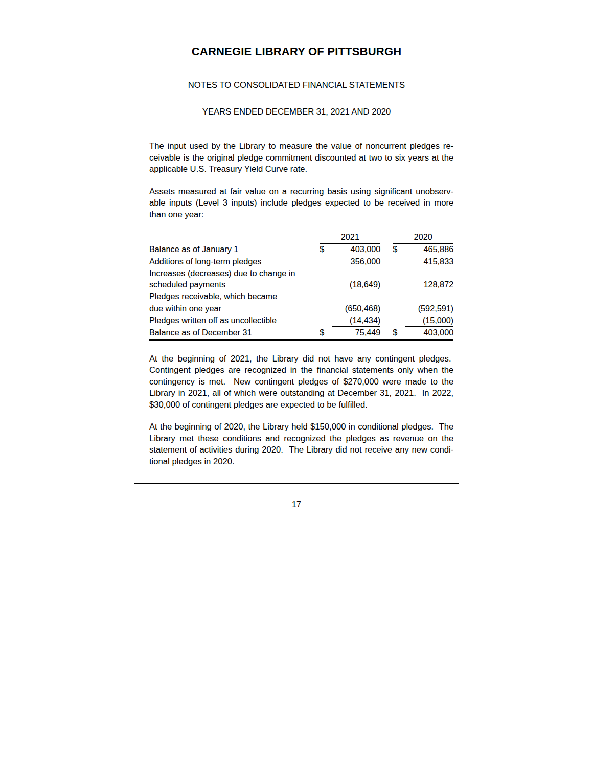CARNEGIE LIBRARY OF PITTSBURGH
NOTES TO CONSOLIDATED FINANCIAL STATEMENTS
YEARS ENDED DECEMBER 31, 2021 AND 2020
The input used by the Library to measure the value of noncurrent pledges receivable is the original pledge commitment discounted at two to six years at the applicable U.S. Treasury Yield Curve rate.
Assets measured at fair value on a recurring basis using significant unobservable inputs (Level 3 inputs) include pledges expected to be received in more than one year:
| | 2021 | | 2020 |
| Balance as of January 1 | $ | 403,000 | | $ | 465,886 |
| Additions of long-term pledges | | 356,000 | | | 415,833 |
| Increases (decreases) due to change in scheduled payments | | (18,649) | | | 128,872 |
| Pledges receivable, which became | | | | | |
| due within one year | | (650,468) | | | (592,591) |
| Pledges written off as uncollectible | | (14,434) | | | (15,000) |
| Balance as of December 31 | $ | 75,449 | | $ | 403,000 |
At the beginning of 2021, the Library did not have any contingent pledges. Contingent pledges are recognized in the financial statements only when the contingency is met. New contingent pledges of $270,000 were made to the Library in 2021, all of which were outstanding at December 31, 2021. In 2022, $30,000 of contingent pledges are expected to be fulfilled.
At the beginning of 2020, the Library held $150,000 in conditional pledges. The Library met these conditions and recognized the pledges as revenue on the statement of activities during 2020. The Library did not receive any new conditional pledges in 2020.
17